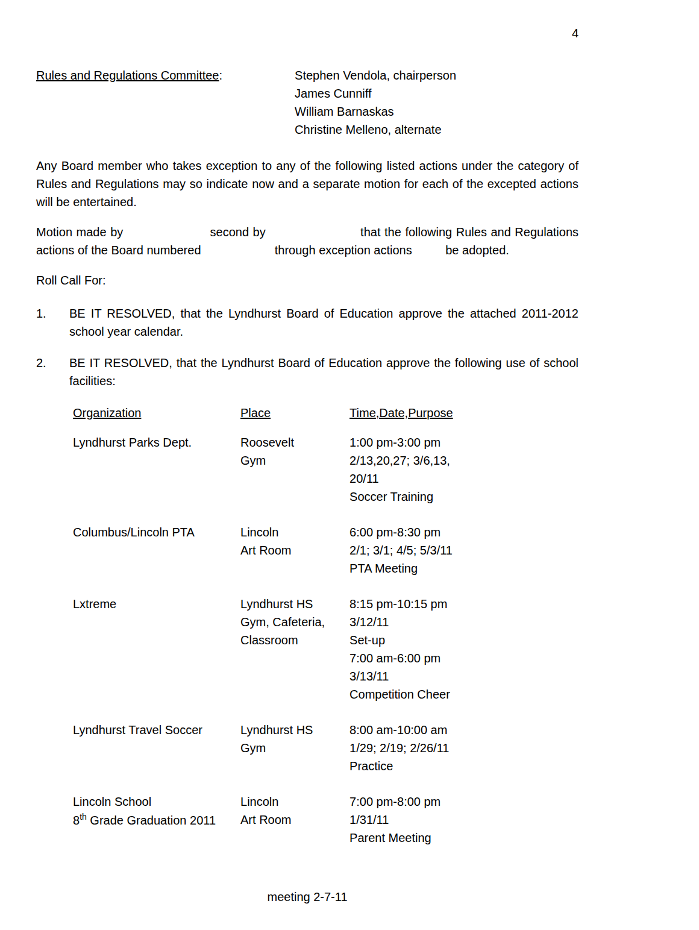4
Rules and Regulations Committee:
Stephen Vendola, chairperson
James Cunniff
William Barnaskas
Christine Melleno, alternate
Any Board member who takes exception to any of the following listed actions under the category of Rules and Regulations may so indicate now and a separate motion for each of the excepted actions will be entertained.
Motion made by second by that the following Rules and Regulations actions of the Board numbered through exception actions be adopted.
Roll Call For:
1. BE IT RESOLVED, that the Lyndhurst Board of Education approve the attached 2011-2012 school year calendar.
2. BE IT RESOLVED, that the Lyndhurst Board of Education approve the following use of school facilities:
| Organization | Place | Time,Date,Purpose |
| --- | --- | --- |
| Lyndhurst Parks Dept. | Roosevelt Gym | 1:00 pm-3:00 pm 2/13,20,27; 3/6,13, 20/11 Soccer Training |
| Columbus/Lincoln PTA | Lincoln Art Room | 6:00 pm-8:30 pm 2/1; 3/1; 4/5; 5/3/11 PTA Meeting |
| Lxtreme | Lyndhurst HS Gym, Cafeteria, Classroom | 8:15 pm-10:15 pm 3/12/11 Set-up 7:00 am-6:00 pm 3/13/11 Competition Cheer |
| Lyndhurst Travel Soccer | Lyndhurst HS Gym | 8:00 am-10:00 am 1/29; 2/19; 2/26/11 Practice |
| Lincoln School 8 th Grade Graduation 2011 | Lincoln Art Room | 7:00 pm-8:00 pm 1/31/11 Parent Meeting |
meeting 2-7-11